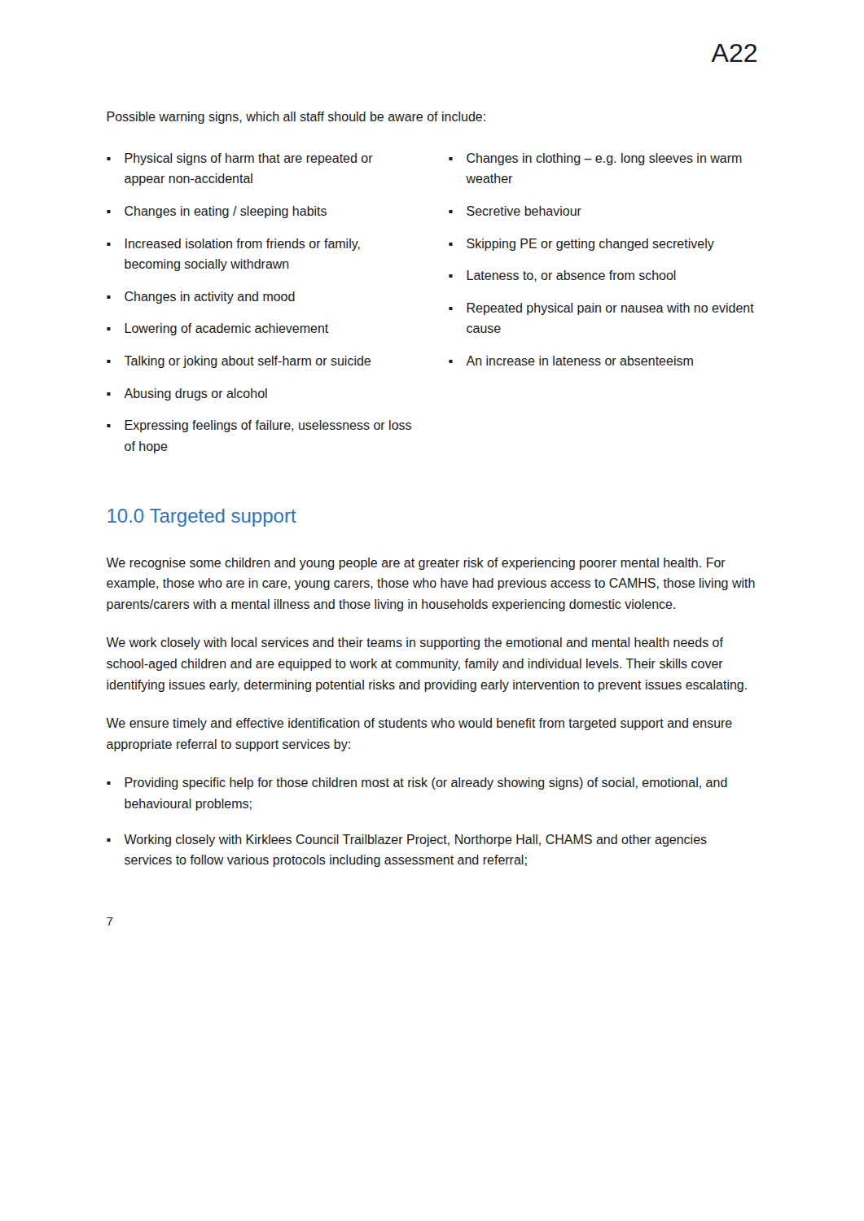A22
Possible warning signs, which all staff should be aware of include:
Physical signs of harm that are repeated or appear non-accidental
Changes in eating / sleeping habits
Increased isolation from friends or family, becoming socially withdrawn
Changes in activity and mood
Lowering of academic achievement
Talking or joking about self-harm or suicide
Abusing drugs or alcohol
Expressing feelings of failure, uselessness or loss of hope
Changes in clothing – e.g. long sleeves in warm weather
Secretive behaviour
Skipping PE or getting changed secretively
Lateness to, or absence from school
Repeated physical pain or nausea with no evident cause
An increase in lateness or absenteeism
10.0 Targeted support
We recognise some children and young people are at greater risk of experiencing poorer mental health. For example, those who are in care, young carers, those who have had previous access to CAMHS, those living with parents/carers with a mental illness and those living in households experiencing domestic violence.
We work closely with local services and their teams in supporting the emotional and mental health needs of school-aged children and are equipped to work at community, family and individual levels. Their skills cover identifying issues early, determining potential risks and providing early intervention to prevent issues escalating.
We ensure timely and effective identification of students who would benefit from targeted support and ensure appropriate referral to support services by:
Providing specific help for those children most at risk (or already showing signs) of social, emotional, and behavioural problems;
Working closely with Kirklees Council Trailblazer Project, Northorpe Hall, CHAMS and other agencies services to follow various protocols including assessment and referral;
7